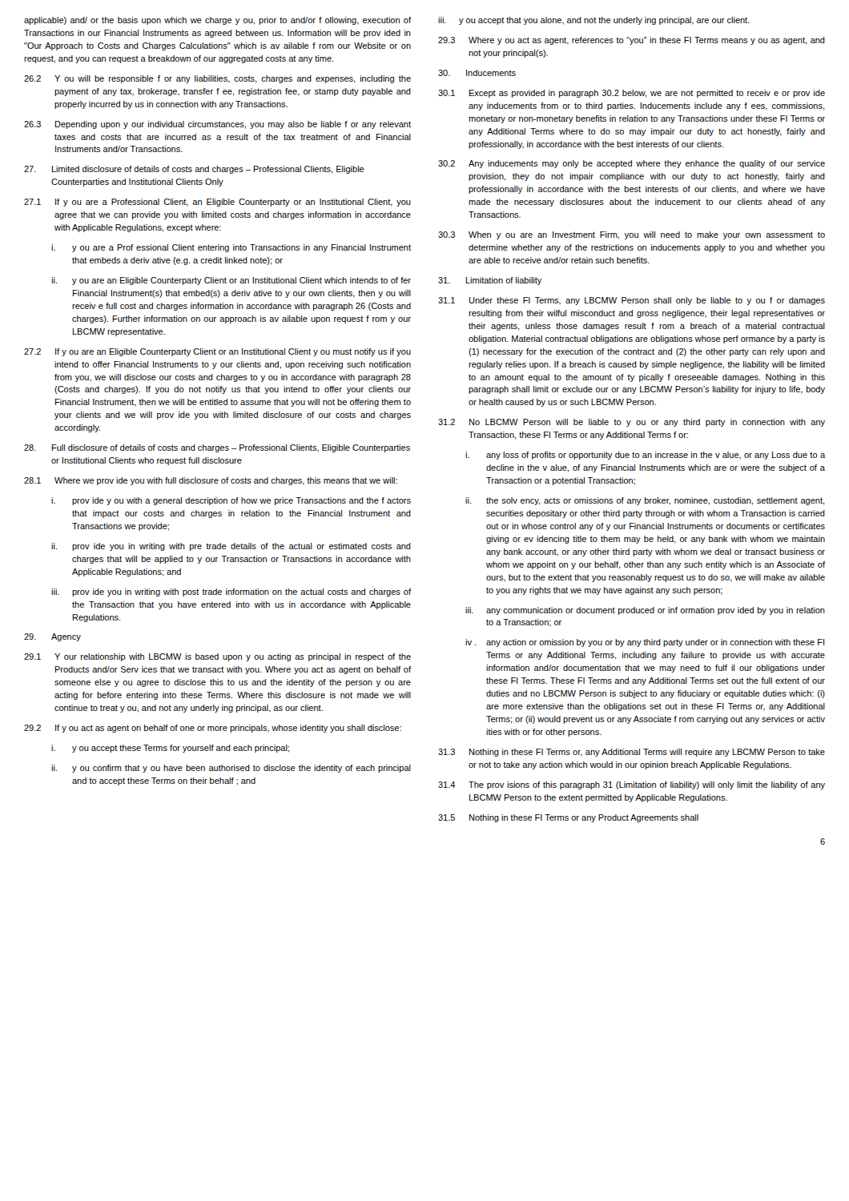applicable) and/ or the basis upon which we charge y ou, prior to and/or f ollowing, execution of Transactions in our Financial Instruments as agreed between us. Information will be prov ided in "Our Approach to Costs and Charges Calculations" which is av ailable f rom our Website or on request, and you can request a breakdown of our aggregated costs at any time.
26.2
Y ou will be responsible f or any liabilities, costs, charges and expenses, including the payment of any tax, brokerage, transfer f ee, registration fee, or stamp duty payable and properly incurred by us in connection with any Transactions.
26.3
Depending upon y our individual circumstances, you may also be liable f or any relevant taxes and costs that are incurred as a result of the tax treatment of and Financial Instruments and/or Transactions.
27. Limited disclosure of details of costs and charges – Professional Clients, Eligible Counterparties and Institutional Clients Only
27.1
If y ou are a Professional Client, an Eligible Counterparty or an Institutional Client, you agree that we can provide you with limited costs and charges information in accordance with Applicable Regulations, except where:
i.
y ou are a Prof essional Client entering into Transactions in any Financial Instrument that embeds a deriv ative (e.g. a credit linked note); or
ii.
y ou are an Eligible Counterparty Client or an Institutional Client which intends to of fer Financial Instrument(s) that embed(s) a deriv ative to y our own clients, then y ou will receiv e full cost and charges information in accordance with paragraph 26 (Costs and charges). Further information on our approach is av ailable upon request f rom y our LBCMW representative.
27.2
If y ou are an Eligible Counterparty Client or an Institutional Client y ou must notify us if you intend to offer Financial Instruments to y our clients and, upon receiving such notification from you, we will disclose our costs and charges to y ou in accordance with paragraph 28 (Costs and charges). If you do not notify us that you intend to offer your clients our Financial Instrument, then we will be entitled to assume that you will not be offering them to your clients and we will prov ide you with limited disclosure of our costs and charges accordingly.
28. Full disclosure of details of costs and charges – Professional Clients, Eligible Counterparties or Institutional Clients who request full disclosure
28.1
Where we prov ide you with full disclosure of costs and charges, this means that we will:
i.
prov ide y ou with a general description of how we price Transactions and the f actors that impact our costs and charges in relation to the Financial Instrument and Transactions we provide;
ii.
prov ide you in writing with pre trade details of the actual or estimated costs and charges that will be applied to y our Transaction or Transactions in accordance with Applicable Regulations; and
iii.
prov ide you in writing with post trade information on the actual costs and charges of the Transaction that you have entered into with us in accordance with Applicable Regulations.
29. Agency
29.1
Y our relationship with LBCMW is based upon y ou acting as principal in respect of the Products and/or Serv ices that we transact with you. Where you act as agent on behalf of someone else y ou agree to disclose this to us and the identity of the person y ou are acting for before entering into these Terms. Where this disclosure is not made we will continue to treat y ou, and not any underly ing principal, as our client.
29.2
If y ou act as agent on behalf of one or more principals, whose identity you shall disclose:
i.
y ou accept these Terms for yourself and each principal;
ii.
y ou confirm that y ou have been authorised to disclose the identity of each principal and to accept these Terms on their behalf ; and
iii.
y ou accept that you alone, and not the underly ing principal, are our client.
29.3
Where y ou act as agent, references to “you” in these FI Terms means y ou as agent, and not your principal(s).
30. Inducements
30.1
Except as provided in paragraph 30.2 below, we are not permitted to receiv e or prov ide any inducements from or to third parties. Inducements include any f ees, commissions, monetary or non-monetary benefits in relation to any Transactions under these FI Terms or any Additional Terms where to do so may impair our duty to act honestly, fairly and professionally, in accordance with the best interests of our clients.
30.2
Any inducements may only be accepted where they enhance the quality of our service provision, they do not impair compliance with our duty to act honestly, fairly and professionally in accordance with the best interests of our clients, and where we have made the necessary disclosures about the inducement to our clients ahead of any Transactions.
30.3
When y ou are an Investment Firm, you will need to make your own assessment to determine whether any of the restrictions on inducements apply to you and whether you are able to receive and/or retain such benefits.
31. Limitation of liability
31.1
Under these FI Terms, any LBCMW Person shall only be liable to y ou f or damages resulting from their wilful misconduct and gross negligence, their legal representatives or their agents, unless those damages result f rom a breach of a material contractual obligation. Material contractual obligations are obligations whose perf ormance by a party is (1) necessary for the execution of the contract and (2) the other party can rely upon and regularly relies upon. If a breach is caused by simple negligence, the liability will be limited to an amount equal to the amount of ty pically f oreseeable damages. Nothing in this paragraph shall limit or exclude our or any LBCMW Person’s liability for injury to life, body or health caused by us or such LBCMW Person.
31.2
No LBCMW Person will be liable to y ou or any third party in connection with any Transaction, these FI Terms or any Additional Terms f or:
i.
any loss of profits or opportunity due to an increase in the v alue, or any Loss due to a decline in the v alue, of any Financial Instruments which are or were the subject of a Transaction or a potential Transaction;
ii.
the solv ency, acts or omissions of any broker, nominee, custodian, settlement agent, securities depositary or other third party through or with whom a Transaction is carried out or in whose control any of y our Financial Instruments or documents or certificates giving or ev idencing title to them may be held, or any bank with whom we maintain any bank account, or any other third party with whom we deal or transact business or whom we appoint on y our behalf, other than any such entity which is an Associate of ours, but to the extent that you reasonably request us to do so, we will make av ailable to you any rights that we may have against any such person;
iii.
any communication or document produced or inf ormation prov ided by you in relation to a Transaction; or
iv .
any action or omission by you or by any third party under or in connection with these FI Terms or any Additional Terms, including any failure to provide us with accurate information and/or documentation that we may need to fulf il our obligations under these FI Terms. These FI Terms and any Additional Terms set out the full extent of our duties and no LBCMW Person is subject to any fiduciary or equitable duties which: (i) are more extensive than the obligations set out in these FI Terms or, any Additional Terms; or (ii) would prevent us or any Associate f rom carrying out any services or activ ities with or for other persons.
31.3
Nothing in these FI Terms or, any Additional Terms will require any LBCMW Person to take or not to take any action which would in our opinion breach Applicable Regulations.
31.4
The prov isions of this paragraph 31 (Limitation of liability) will only limit the liability of any LBCMW Person to the extent permitted by Applicable Regulations.
31.5
Nothing in these FI Terms or any Product Agreements shall
6